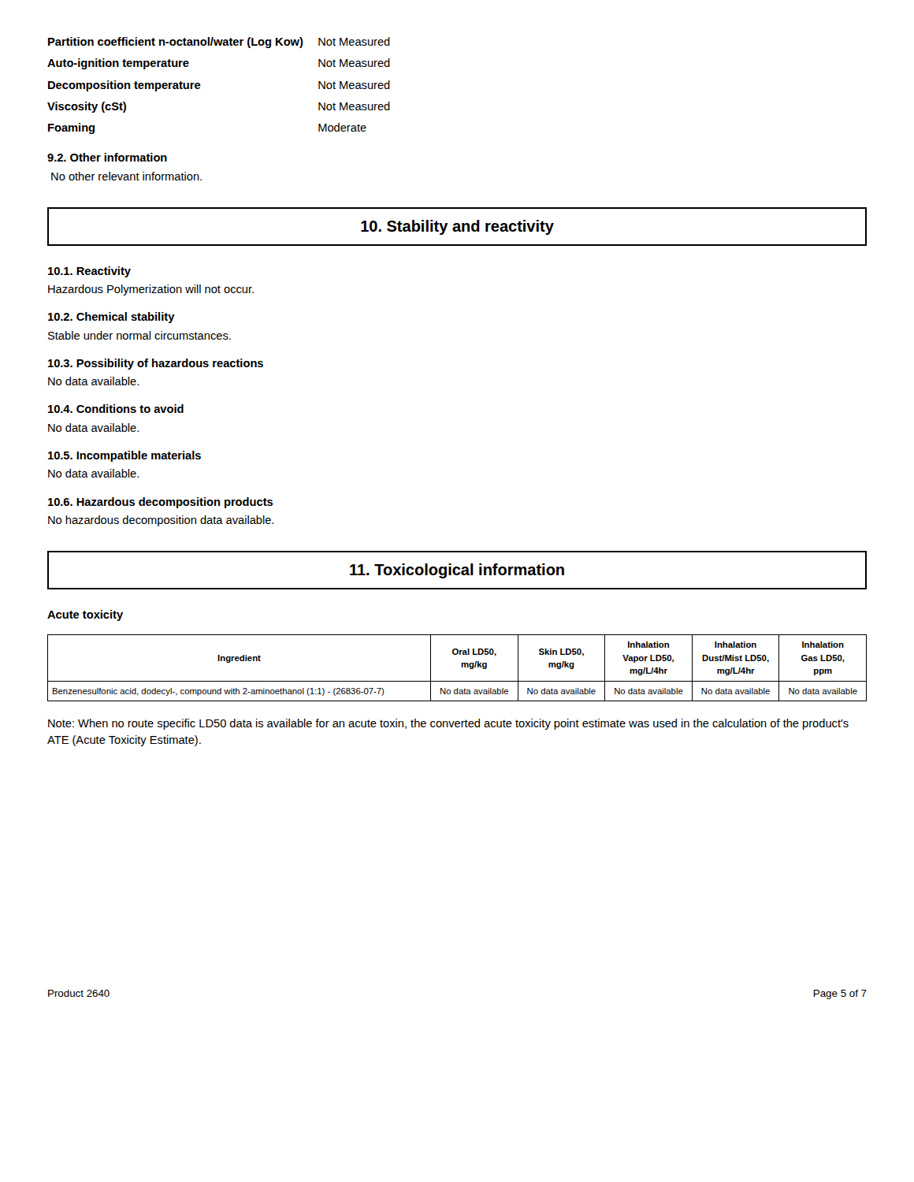| Partition coefficient n-octanol/water (Log Kow) | Not Measured |
| Auto-ignition temperature | Not Measured |
| Decomposition temperature | Not Measured |
| Viscosity (cSt) | Not Measured |
| Foaming | Moderate |
9.2. Other information
No other relevant information.
10. Stability and reactivity
10.1. Reactivity
Hazardous Polymerization will not occur.
10.2. Chemical stability
Stable under normal circumstances.
10.3. Possibility of hazardous reactions
No data available.
10.4. Conditions to avoid
No data available.
10.5. Incompatible materials
No data available.
10.6. Hazardous decomposition products
No hazardous decomposition data available.
11. Toxicological information
Acute toxicity
| Ingredient | Oral LD50, mg/kg | Skin LD50, mg/kg | Inhalation Vapor LD50, mg/L/4hr | Inhalation Dust/Mist LD50, mg/L/4hr | Inhalation Gas LD50, ppm |
| --- | --- | --- | --- | --- | --- |
| Benzenesulfonic acid, dodecyl-, compound with 2-aminoethanol (1:1) - (26836-07-7) | No data available | No data available | No data available | No data available | No data available |
Note: When no route specific LD50 data is available for an acute toxin, the converted acute toxicity point estimate was used in the calculation of the product's ATE (Acute Toxicity Estimate).
Product 2640 Page 5 of 7